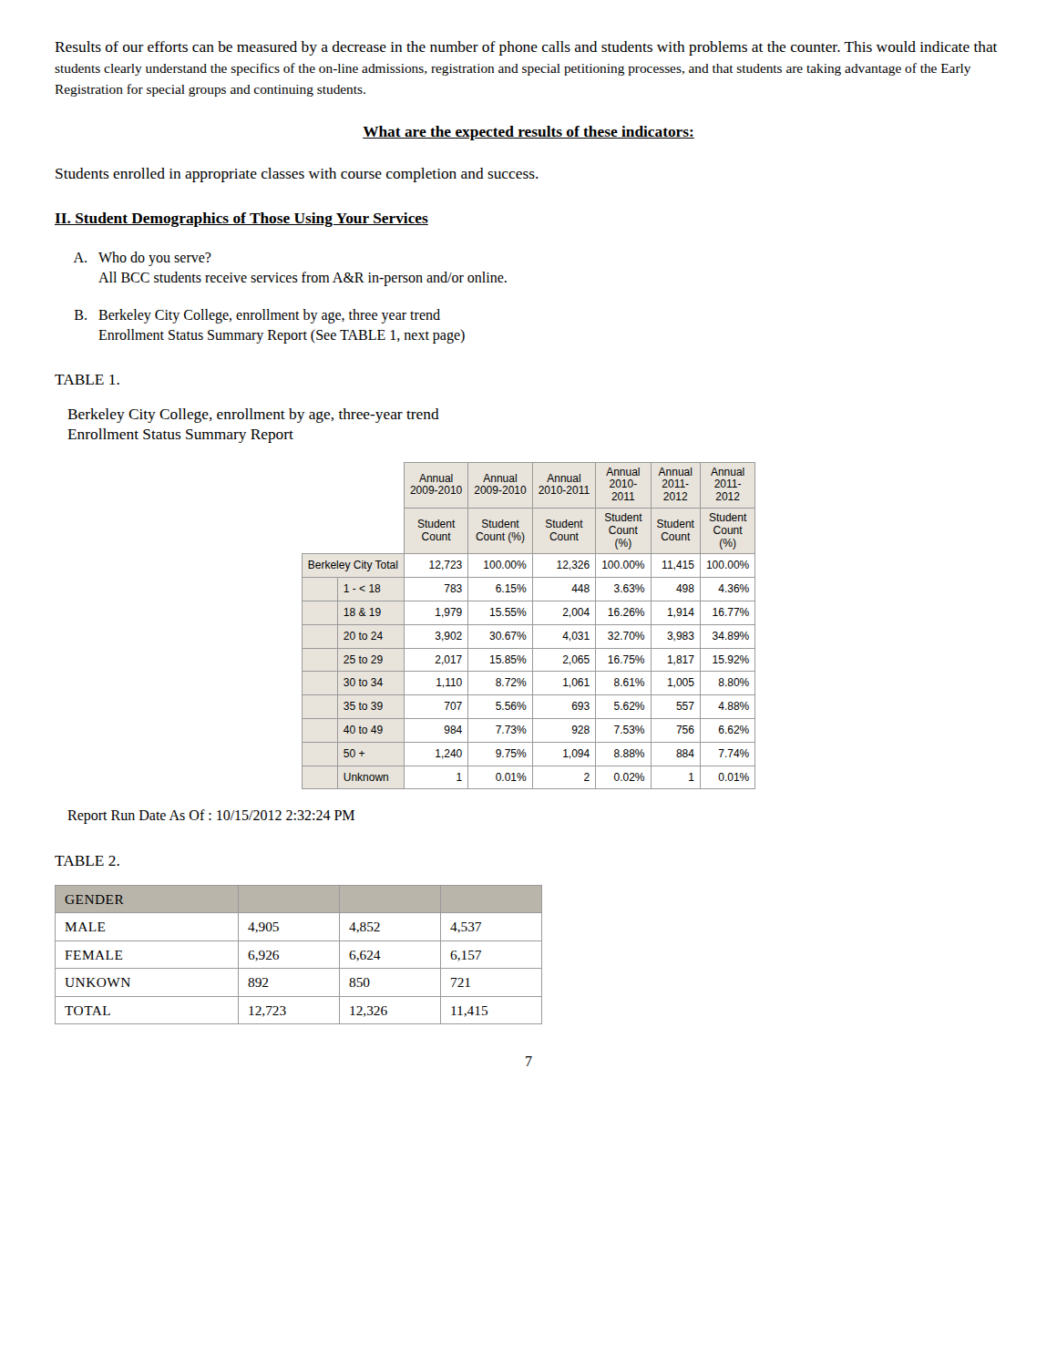Results of our efforts can be measured by a decrease in the number of phone calls and students with problems at the counter. This would indicate that students clearly understand the specifics of the on-line admissions, registration and special petitioning processes, and that students are taking advantage of the Early Registration for special groups and continuing students.
What are the expected results of these indicators:
Students enrolled in appropriate classes with course completion and success.
II. Student Demographics of Those Using Your Services
Who do you serve? All BCC students receive services from A&R in-person and/or online.
Berkeley City College, enrollment by age, three year trend Enrollment Status Summary Report (See TABLE 1, next page)
TABLE 1.
Berkeley City College, enrollment by age, three-year trend
Enrollment Status Summary Report
| | Annual 2009-2010 | Annual 2009-2010 | Annual 2010-2011 | Annual 2010- 2011 | Annual 2011- 2012 | Annual 2011- 2012 |
| --- | --- | --- | --- | --- | --- | --- |
| Student Count | Student Count (%) | Student Count | Student Count (%) | Student Count | Student Count (%) |
| Berkeley City Total | 12,723 | 100.00% | 12,326 | 100.00% | 11,415 | 100.00% |
| | 1 - < 18 | 783 | 6.15% | 448 | 3.63% | 498 | 4.36% |
| | 18 & 19 | 1,979 | 15.55% | 2,004 | 16.26% | 1,914 | 16.77% |
| | 20 to 24 | 3,902 | 30.67% | 4,031 | 32.70% | 3,983 | 34.89% |
| | 25 to 29 | 2,017 | 15.85% | 2,065 | 16.75% | 1,817 | 15.92% |
| | 30 to 34 | 1,110 | 8.72% | 1,061 | 8.61% | 1,005 | 8.80% |
| | 35 to 39 | 707 | 5.56% | 693 | 5.62% | 557 | 4.88% |
| | 40 to 49 | 984 | 7.73% | 928 | 7.53% | 756 | 6.62% |
| | 50 + | 1,240 | 9.75% | 1,094 | 8.88% | 884 | 7.74% |
| | Unknown | 1 | 0.01% | 2 | 0.02% | 1 | 0.01% |
Report Run Date As Of : 10/15/2012 2:32:24 PM
TABLE 2.
| GENDER | | | |
| --- | --- | --- | --- |
| MALE | 4,905 | 4,852 | 4,537 |
| FEMALE | 6,926 | 6,624 | 6,157 |
| UNKOWN | 892 | 850 | 721 |
| TOTAL | 12,723 | 12,326 | 11,415 |
7